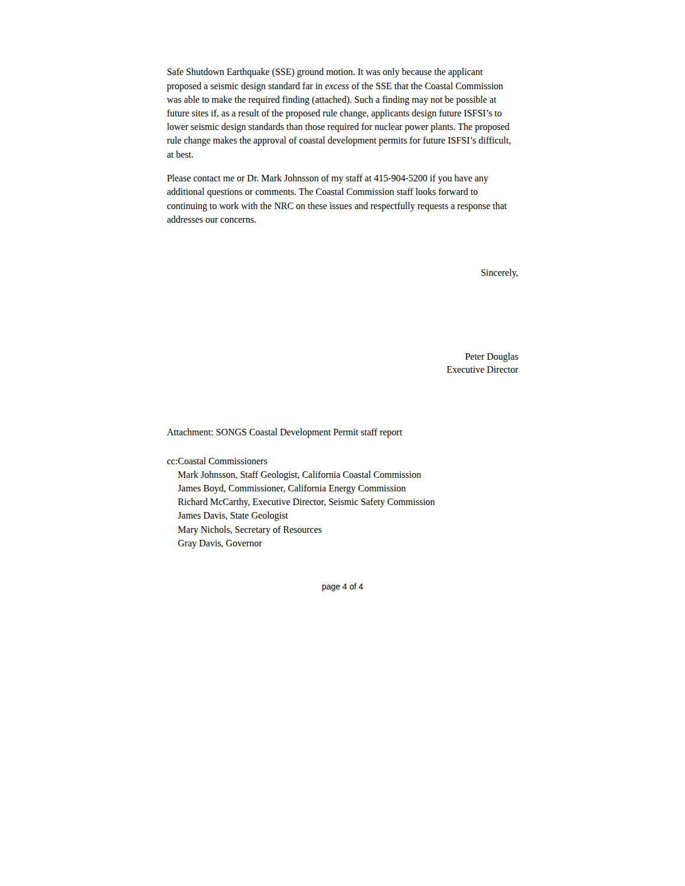Safe Shutdown Earthquake (SSE) ground motion. It was only because the applicant proposed a seismic design standard far in excess of the SSE that the Coastal Commission was able to make the required finding (attached). Such a finding may not be possible at future sites if, as a result of the proposed rule change, applicants design future ISFSI’s to lower seismic design standards than those required for nuclear power plants. The proposed rule change makes the approval of coastal development permits for future ISFSI’s difficult, at best.
Please contact me or Dr. Mark Johnsson of my staff at 415-904-5200 if you have any additional questions or comments. The Coastal Commission staff looks forward to continuing to work with the NRC on these issues and respectfully requests a response that addresses our concerns.
Sincerely,
Peter Douglas
Executive Director
Attachment: SONGS Coastal Development Permit staff report
| cc: | Coastal Commissioners Mark Johnsson, Staff Geologist, California Coastal Commission James Boyd, Commissioner, California Energy Commission Richard McCarthy, Executive Director, Seismic Safety Commission James Davis, State Geologist Mary Nichols, Secretary of Resources Gray Davis, Governor |
page 4 of 4